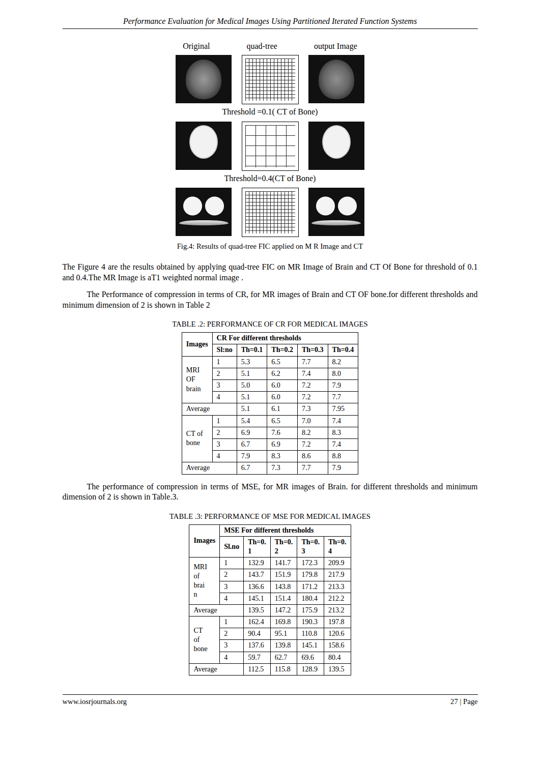Performance Evaluation for Medical Images Using Partitioned Iterated Function Systems
Original quad-tree output Image
Threshold =0.1( CT of Bone)
Threshold=0.4(CT of Bone)
Fig.4: Results of quad-tree FIC applied on M R Image and CT
The Figure 4 are the results obtained by applying quad-tree FIC on MR Image of Brain and CT Of Bone for threshold of 0.1 and 0.4.The MR Image is aT1 weighted normal image .
The Performance of compression in terms of CR, for MR images of Brain and CT OF bone.for different thresholds and minimum dimension of 2 is shown in Table 2
TABLE .2: PERFORMANCE OF CR FOR MEDICAL IMAGES
| Images | CR For different thresholds |
| --- | --- |
| Sl:no | Th=0.1 | Th=0.2 | Th=0.3 | Th=0.4 |
| MRI OF brain | 1 | 5.3 | 6.5 | 7.7 | 8.2 |
| 2 | 5.1 | 6.2 | 7.4 | 8.0 |
| 3 | 5.0 | 6.0 | 7.2 | 7.9 |
| 4 | 5.1 | 6.0 | 7.2 | 7.7 |
| Average | 5.1 | 6.1 | 7.3 | 7.95 |
| CT of bone | 1 | 5.4 | 6.5 | 7.0 | 7.4 |
| 2 | 6.9 | 7.6 | 8.2 | 8.3 |
| 3 | 6.7 | 6.9 | 7.2 | 7.4 |
| 4 | 7.9 | 8.3 | 8.6 | 8.8 |
| Average | 6.7 | 7.3 | 7.7 | 7.9 |
The performance of compression in terms of MSE, for MR images of Brain. for different thresholds and minimum dimension of 2 is shown in Table.3.
TABLE .3: PERFORMANCE OF MSE FOR MEDICAL IMAGES
| Images | MSE For different thresholds |
| --- | --- |
| Sl.no | Th=0. 1 | Th=0. 2 | Th=0. 3 | Th=0. 4 |
| MRI of brai n | 1 | 132.9 | 141.7 | 172.3 | 209.9 |
| 2 | 143.7 | 151.9 | 179.8 | 217.9 |
| 3 | 136.6 | 143.8 | 171.2 | 213.3 |
| 4 | 145.1 | 151.4 | 180.4 | 212.2 |
| Average | 139.5 | 147.2 | 175.9 | 213.2 |
| CT of bone | 1 | 162.4 | 169.8 | 190.3 | 197.8 |
| 2 | 90.4 | 95.1 | 110.8 | 120.6 |
| 3 | 137.6 | 139.8 | 145.1 | 158.6 |
| 4 | 59.7 | 62.7 | 69.6 | 80.4 |
| Average | 112.5 | 115.8 | 128.9 | 139.5 |
www.iosrjournals.org 27 | Page